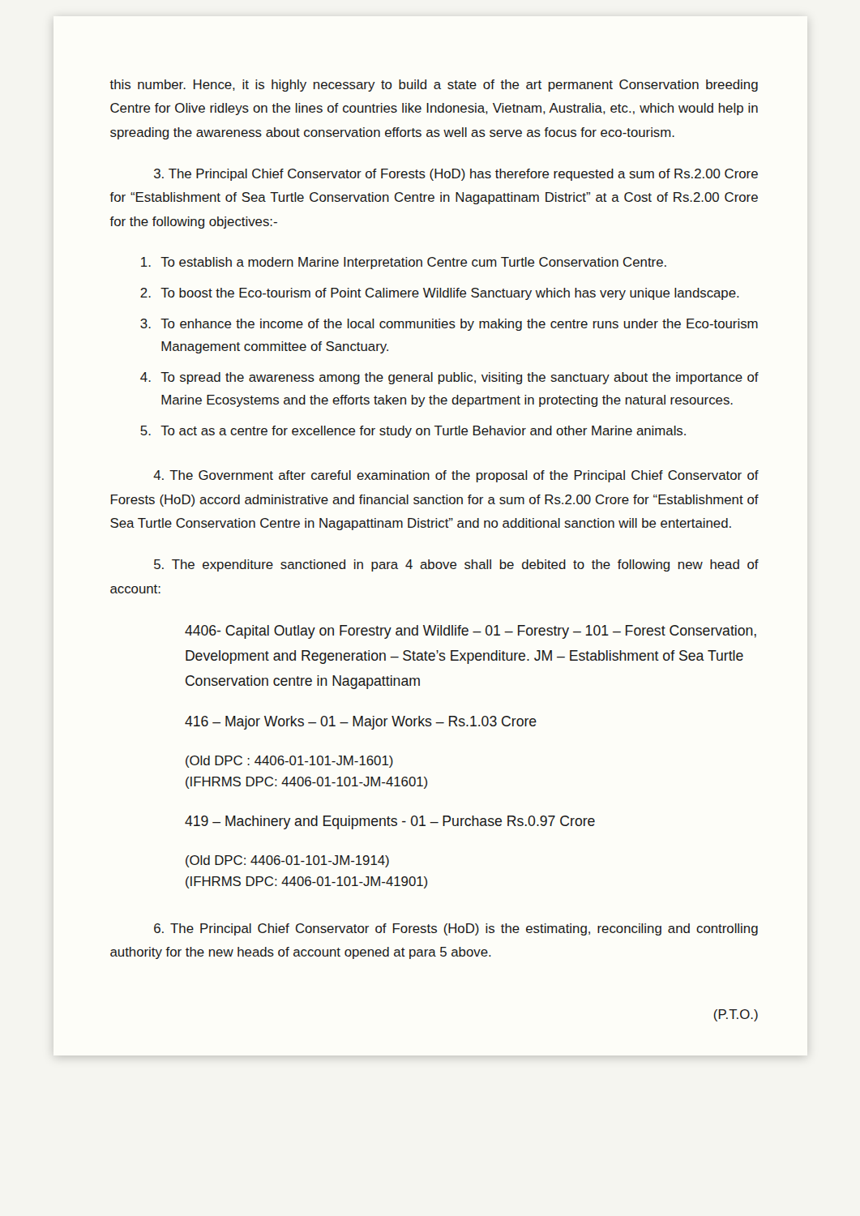this number. Hence, it is highly necessary to build a state of the art permanent Conservation breeding Centre for Olive ridleys on the lines of countries like Indonesia, Vietnam, Australia, etc., which would help in spreading the awareness about conservation efforts as well as serve as focus for eco-tourism.
3. The Principal Chief Conservator of Forests (HoD) has therefore requested a sum of Rs.2.00 Crore for “Establishment of Sea Turtle Conservation Centre in Nagapattinam District” at a Cost of Rs.2.00 Crore for the following objectives:-
To establish a modern Marine Interpretation Centre cum Turtle Conservation Centre.
To boost the Eco-tourism of Point Calimere Wildlife Sanctuary which has very unique landscape.
To enhance the income of the local communities by making the centre runs under the Eco-tourism Management committee of Sanctuary.
To spread the awareness among the general public, visiting the sanctuary about the importance of Marine Ecosystems and the efforts taken by the department in protecting the natural resources.
To act as a centre for excellence for study on Turtle Behavior and other Marine animals.
4. The Government after careful examination of the proposal of the Principal Chief Conservator of Forests (HoD) accord administrative and financial sanction for a sum of Rs.2.00 Crore for “Establishment of Sea Turtle Conservation Centre in Nagapattinam District” and no additional sanction will be entertained.
5. The expenditure sanctioned in para 4 above shall be debited to the following new head of account:
4406- Capital Outlay on Forestry and Wildlife – 01 – Forestry – 101 – Forest Conservation, Development and Regeneration – State’s Expenditure. JM – Establishment of Sea Turtle Conservation centre in Nagapattinam
416 – Major Works – 01 – Major Works – Rs.1.03 Crore
(Old DPC : 4406-01-101-JM-1601)
(IFHRMS DPC: 4406-01-101-JM-41601)
419 – Machinery and Equipments - 01 – Purchase Rs.0.97 Crore
(Old DPC: 4406-01-101-JM-1914)
(IFHRMS DPC: 4406-01-101-JM-41901)
6. The Principal Chief Conservator of Forests (HoD) is the estimating, reconciling and controlling authority for the new heads of account opened at para 5 above.
(P.T.O.)